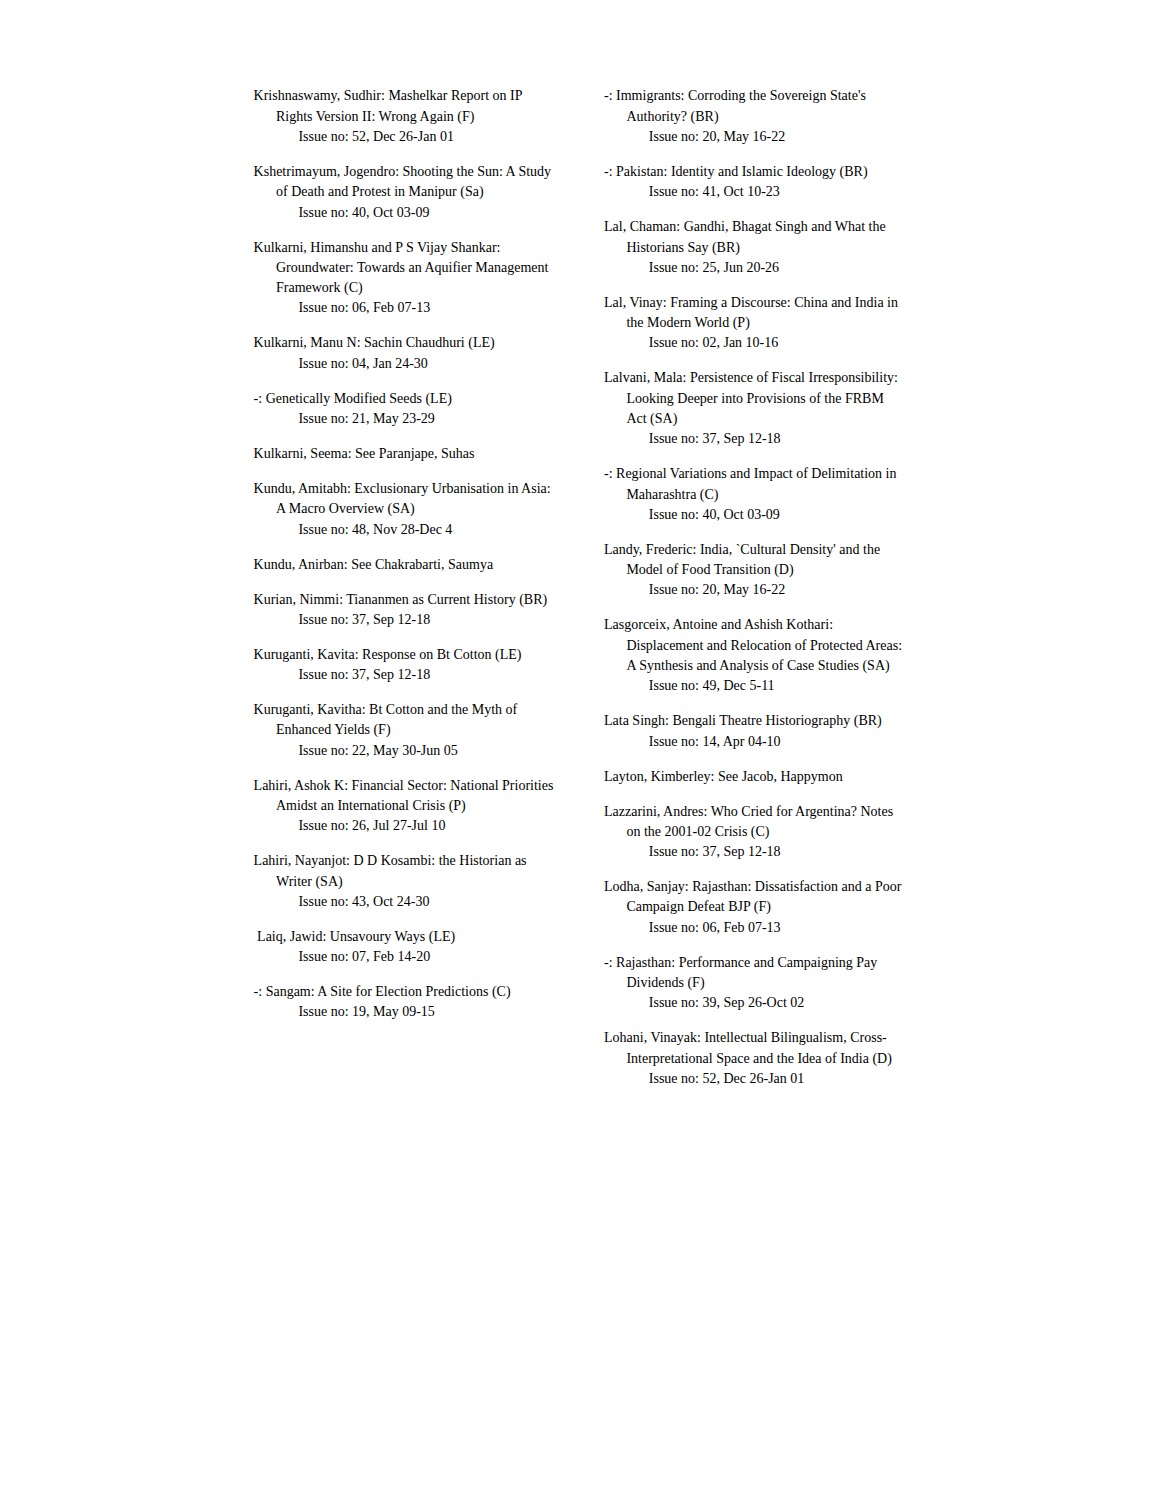Krishnaswamy, Sudhir: Mashelkar Report on IP Rights Version II: Wrong Again (F) Issue no: 52, Dec 26-Jan 01
Kshetrimayum, Jogendro: Shooting the Sun: A Study of Death and Protest in Manipur (Sa) Issue no: 40, Oct 03-09
Kulkarni, Himanshu and P S Vijay Shankar: Groundwater: Towards an Aquifier Management Framework (C) Issue no: 06, Feb 07-13
Kulkarni, Manu N: Sachin Chaudhuri (LE) Issue no: 04, Jan 24-30
-: Genetically Modified Seeds (LE) Issue no: 21, May 23-29
Kulkarni, Seema: See Paranjape, Suhas
Kundu, Amitabh: Exclusionary Urbanisation in Asia: A Macro Overview (SA) Issue no: 48, Nov 28-Dec 4
Kundu, Anirban: See Chakrabarti, Saumya
Kurian, Nimmi: Tiananmen as Current History (BR) Issue no: 37, Sep 12-18
Kuruganti, Kavita: Response on Bt Cotton (LE) Issue no: 37, Sep 12-18
Kuruganti, Kavitha: Bt Cotton and the Myth of Enhanced Yields (F) Issue no: 22, May 30-Jun 05
Lahiri, Ashok K: Financial Sector: National Priorities Amidst an International Crisis (P) Issue no: 26, Jul 27-Jul 10
Lahiri, Nayanjot: D D Kosambi: the Historian as Writer (SA) Issue no: 43, Oct 24-30
Laiq, Jawid: Unsavoury Ways (LE) Issue no: 07, Feb 14-20
-: Sangam: A Site for Election Predictions (C) Issue no: 19, May 09-15
-: Immigrants: Corroding the Sovereign State's Authority? (BR) Issue no: 20, May 16-22
-: Pakistan: Identity and Islamic Ideology (BR) Issue no: 41, Oct 10-23
Lal, Chaman: Gandhi, Bhagat Singh and What the Historians Say (BR) Issue no: 25, Jun 20-26
Lal, Vinay: Framing a Discourse: China and India in the Modern World (P) Issue no: 02, Jan 10-16
Lalvani, Mala: Persistence of Fiscal Irresponsibility: Looking Deeper into Provisions of the FRBM Act (SA) Issue no: 37, Sep 12-18
-: Regional Variations and Impact of Delimitation in Maharashtra (C) Issue no: 40, Oct 03-09
Landy, Frederic: India, `Cultural Density' and the Model of Food Transition (D) Issue no: 20, May 16-22
Lasgorceix, Antoine and Ashish Kothari: Displacement and Relocation of Protected Areas: A Synthesis and Analysis of Case Studies (SA) Issue no: 49, Dec 5-11
Lata Singh: Bengali Theatre Historiography (BR) Issue no: 14, Apr 04-10
Layton, Kimberley: See Jacob, Happymon
Lazzarini, Andres: Who Cried for Argentina? Notes on the 2001-02 Crisis (C) Issue no: 37, Sep 12-18
Lodha, Sanjay: Rajasthan: Dissatisfaction and a Poor Campaign Defeat BJP (F) Issue no: 06, Feb 07-13
-: Rajasthan: Performance and Campaigning Pay Dividends (F) Issue no: 39, Sep 26-Oct 02
Lohani, Vinayak: Intellectual Bilingualism, Cross-Interpretational Space and the Idea of India (D) Issue no: 52, Dec 26-Jan 01